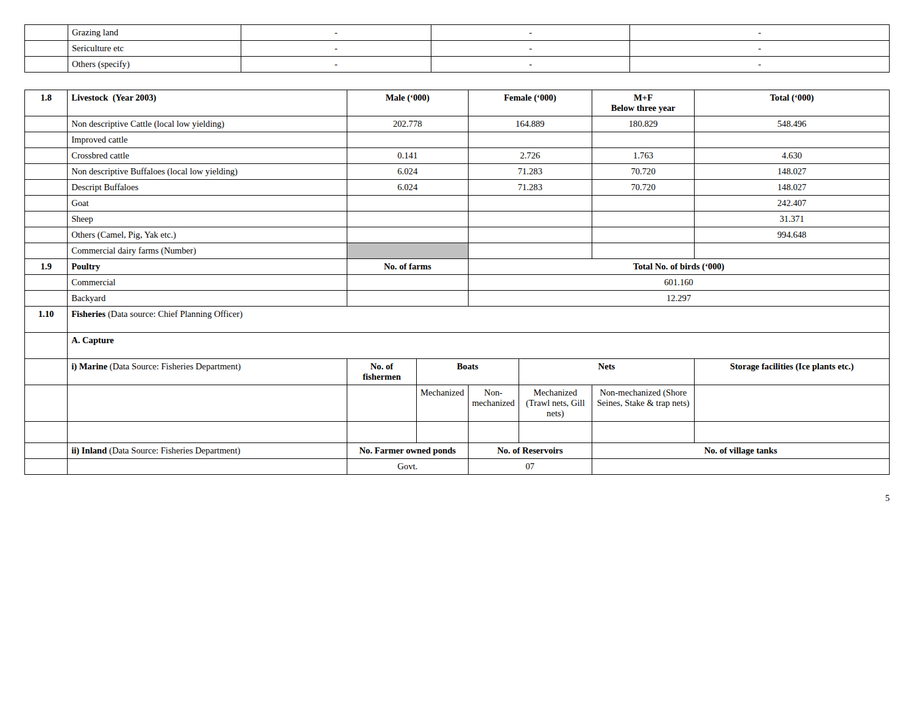| | Grazing land | - | - | - |
| | Sericulture etc | - | - | - |
| | Others (specify) | - | - | - |
| 1.8 | Livestock (Year 2003) | Male (‘000) | Female (‘000) | M+F Below three year | Total (‘000) |
| | Non descriptive Cattle (local low yielding) | 202.778 | 164.889 | 180.829 | 548.496 |
| | Improved cattle | | | | |
| | Crossbred cattle | 0.141 | 2.726 | 1.763 | 4.630 |
| | Non descriptive Buffaloes (local low yielding) | 6.024 | 71.283 | 70.720 | 148.027 |
| | Descript Buffaloes | 6.024 | 71.283 | 70.720 | 148.027 |
| | Goat | | | | 242.407 |
| | Sheep | | | | 31.371 |
| | Others (Camel, Pig, Yak etc.) | | | | 994.648 |
| | Commercial dairy farms (Number) | | | | |
| 1.9 | Poultry | No. of farms | Total No. of birds (‘000) |
| | Commercial | | 601.160 |
| | Backyard | | 12.297 |
| 1.10 | Fisheries (Data source: Chief Planning Officer) |
| | A. Capture |
| | i) Marine (Data Source: Fisheries Department) | No. of fishermen | Boats | Nets | Storage facilities (Ice plants etc.) |
| | | | Mechanized | Non-mechanized | Mechanized (Trawl nets, Gill nets) | Non-mechanized (Shore Seines, Stake & trap nets) | |
| | ii) Inland (Data Source: Fisheries Department) | No. Farmer owned ponds | No. of Reservoirs | No. of village tanks |
| | | Govt. | 07 | |
5